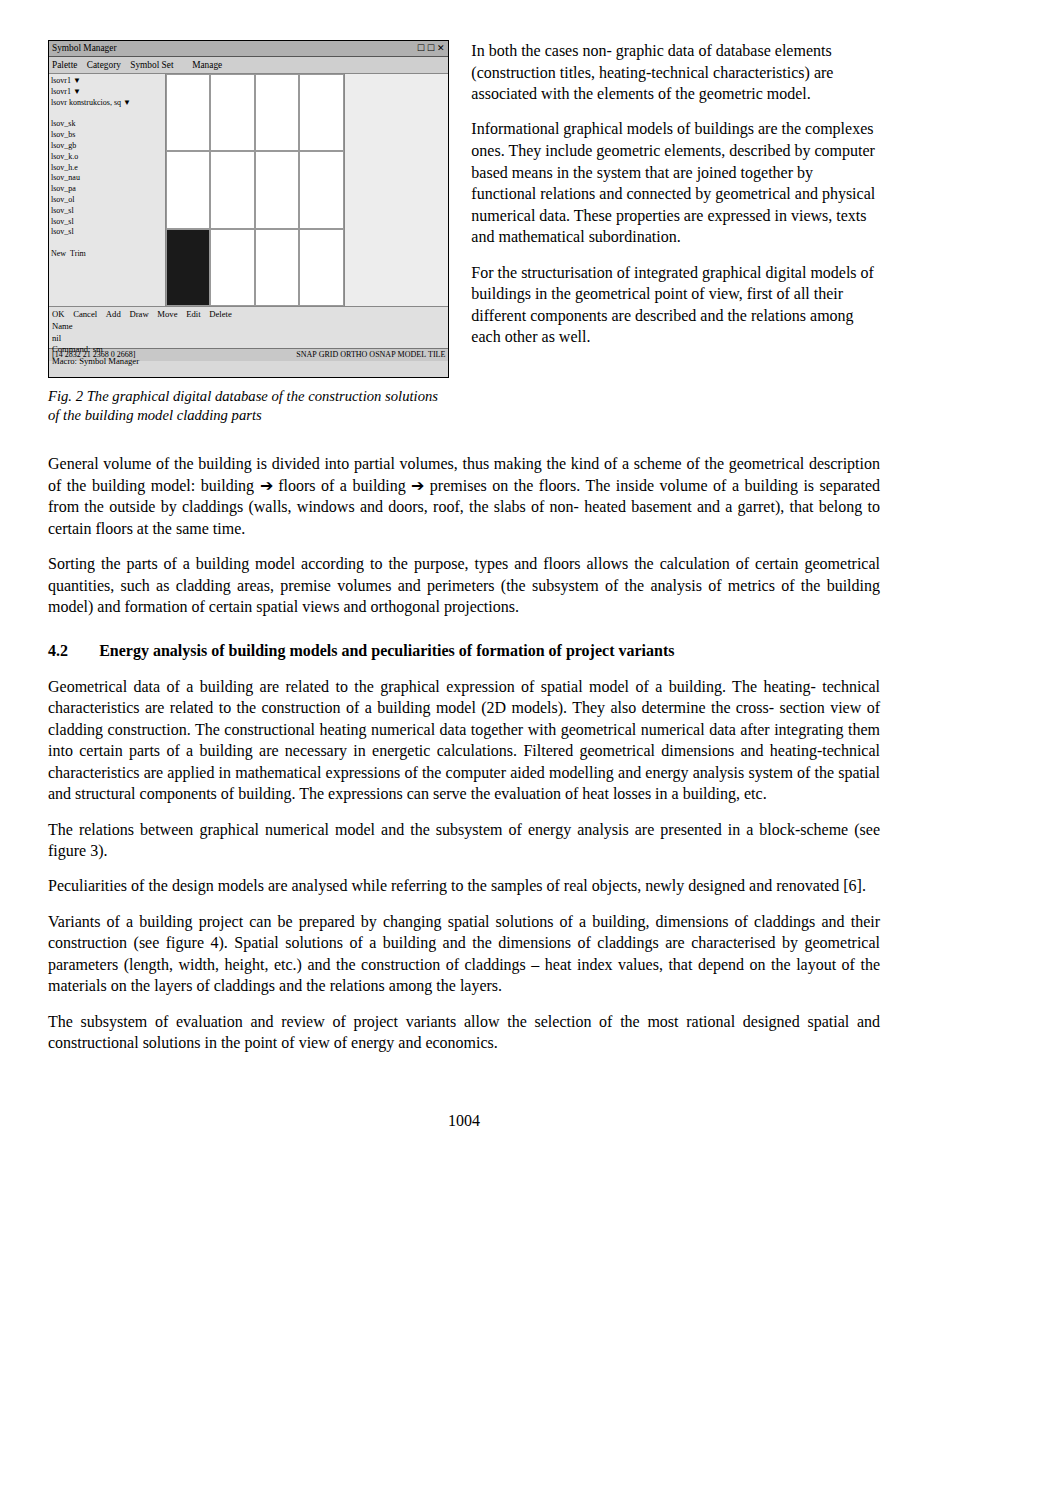Symbol Manager ☐ ☐ ✕
Palette Category Symbol Set Manage
lsovr1 ▼
lsovr1 ▼
lsovr konstrukcios, sq ▼
lsov_sk
lsov_bs
lsov_gb
lsov_k.o
lsov_h.e
lsov_nau
lsov_pa
lsov_ol
lsov_sl
lsov_sl
lsov_sl
New Trim
OK Cancel Add Draw Move Edit Delete
Name
nil
Command: sm
Macro: Symbol Manager
[14 2832 21 2368 0 2668] SNAP GRID ORTHO OSNAP MODEL TILE
Fig. 2 The graphical digital database of the construction solutions of the building model cladding parts
In both the cases non- graphic data of database elements (construction titles, heating-technical characteristics) are associated with the elements of the geometric model.
Informational graphical models of buildings are the complexes ones. They include geometric elements, described by computer based means in the system that are joined together by functional relations and connected by geometrical and physical numerical data. These properties are expressed in views, texts and mathematical subordination.
For the structurisation of integrated graphical digital models of buildings in the geometrical point of view, first of all their different components are described and the relations among each other as well.
General volume of the building is divided into partial volumes, thus making the kind of a scheme of the geometrical description of the building model: building ➔ floors of a building ➔ premises on the floors. The inside volume of a building is separated from the outside by claddings (walls, windows and doors, roof, the slabs of non- heated basement and a garret), that belong to certain floors at the same time.
Sorting the parts of a building model according to the purpose, types and floors allows the calculation of certain geometrical quantities, such as cladding areas, premise volumes and perimeters (the subsystem of the analysis of metrics of the building model) and formation of certain spatial views and orthogonal projections.
4.2 Energy analysis of building models and peculiarities of formation of project variants
Geometrical data of a building are related to the graphical expression of spatial model of a building. The heating- technical characteristics are related to the construction of a building model (2D models). They also determine the cross- section view of cladding construction. The constructional heating numerical data together with geometrical numerical data after integrating them into certain parts of a building are necessary in energetic calculations. Filtered geometrical dimensions and heating-technical characteristics are applied in mathematical expressions of the computer aided modelling and energy analysis system of the spatial and structural components of building. The expressions can serve the evaluation of heat losses in a building, etc.
The relations between graphical numerical model and the subsystem of energy analysis are presented in a block-scheme (see figure 3).
Peculiarities of the design models are analysed while referring to the samples of real objects, newly designed and renovated [6].
Variants of a building project can be prepared by changing spatial solutions of a building, dimensions of claddings and their construction (see figure 4). Spatial solutions of a building and the dimensions of claddings are characterised by geometrical parameters (length, width, height, etc.) and the construction of claddings – heat index values, that depend on the layout of the materials on the layers of claddings and the relations among the layers.
The subsystem of evaluation and review of project variants allow the selection of the most rational designed spatial and constructional solutions in the point of view of energy and economics.
1004